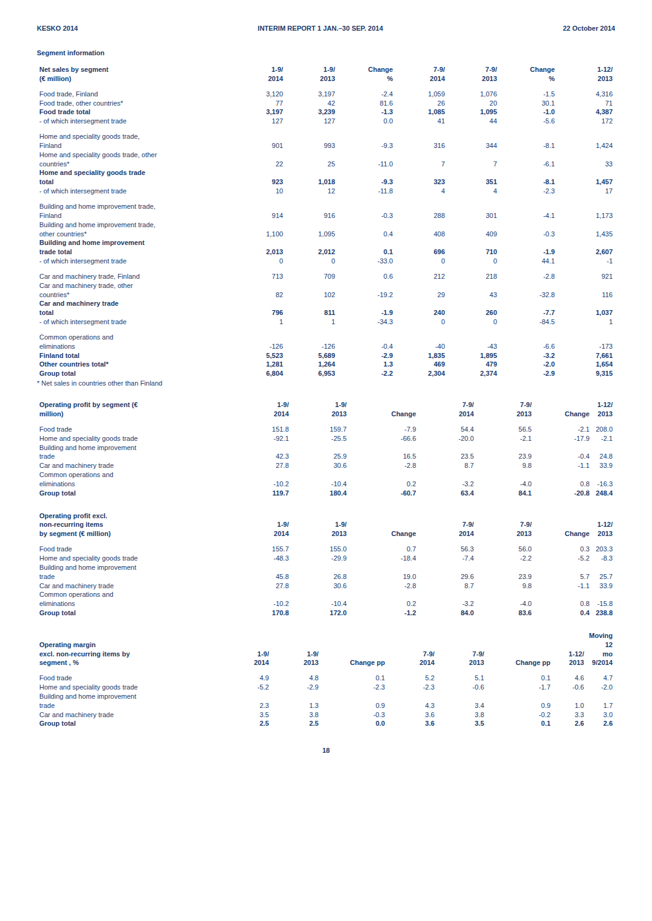KESKO 2014 INTERIM REPORT 1 JAN.–30 SEP. 2014 22 October 2014
Segment information
| Net sales by segment (€ million) | 1-9/ 2014 | 1-9/ 2013 | Change % | 7-9/ 2014 | 7-9/ 2013 | Change % | 1-12/ 2013 |
| --- | --- | --- | --- | --- | --- | --- | --- |
| Food trade, Finland | 3,120 | 3,197 | -2.4 | 1,059 | 1,076 | -1.5 | 4,316 |
| Food trade, other countries* | 77 | 42 | 81.6 | 26 | 20 | 30.1 | 71 |
| Food trade total | 3,197 | 3,239 | -1.3 | 1,085 | 1,095 | -1.0 | 4,387 |
| - of which intersegment trade | 127 | 127 | 0.0 | 41 | 44 | -5.6 | 172 |
| Home and speciality goods trade, Finland | 901 | 993 | -9.3 | 316 | 344 | -8.1 | 1,424 |
| Home and speciality goods trade, other countries* | 22 | 25 | -11.0 | 7 | 7 | -6.1 | 33 |
| Home and speciality goods trade total | 923 | 1,018 | -9.3 | 323 | 351 | -8.1 | 1,457 |
| - of which intersegment trade | 10 | 12 | -11.8 | 4 | 4 | -2.3 | 17 |
| Building and home improvement trade, Finland | 914 | 916 | -0.3 | 288 | 301 | -4.1 | 1,173 |
| Building and home improvement trade, other countries* | 1,100 | 1,095 | 0.4 | 408 | 409 | -0.3 | 1,435 |
| Building and home improvement trade total | 2,013 | 2,012 | 0.1 | 696 | 710 | -1.9 | 2,607 |
| - of which intersegment trade | 0 | 0 | -33.0 | 0 | 0 | 44.1 | -1 |
| Car and machinery trade, Finland | 713 | 709 | 0.6 | 212 | 218 | -2.8 | 921 |
| Car and machinery trade, other countries* | 82 | 102 | -19.2 | 29 | 43 | -32.8 | 116 |
| Car and machinery trade total | 796 | 811 | -1.9 | 240 | 260 | -7.7 | 1,037 |
| - of which intersegment trade | 1 | 1 | -34.3 | 0 | 0 | -84.5 | 1 |
| Common operations and eliminations | -126 | -126 | -0.4 | -40 | -43 | -6.6 | -173 |
| Finland total | 5,523 | 5,689 | -2.9 | 1,835 | 1,895 | -3.2 | 7,661 |
| Other countries total* | 1,281 | 1,264 | 1.3 | 469 | 479 | -2.0 | 1,654 |
| Group total | 6,804 | 6,953 | -2.2 | 2,304 | 2,374 | -2.9 | 9,315 |
* Net sales in countries other than Finland
| Operating profit by segment (€ million) | 1-9/ 2014 | 1-9/ 2013 | Change | 7-9/ 2014 | 7-9/ 2013 | Change | 1-12/ 2013 |
| --- | --- | --- | --- | --- | --- | --- | --- |
| Food trade | 151.8 | 159.7 | -7.9 | 54.4 | 56.5 | -2.1 | 208.0 |
| Home and speciality goods trade | -92.1 | -25.5 | -66.6 | -20.0 | -2.1 | -17.9 | -2.1 |
| Building and home improvement trade | 42.3 | 25.9 | 16.5 | 23.5 | 23.9 | -0.4 | 24.8 |
| Car and machinery trade | 27.8 | 30.6 | -2.8 | 8.7 | 9.8 | -1.1 | 33.9 |
| Common operations and eliminations | -10.2 | -10.4 | 0.2 | -3.2 | -4.0 | 0.8 | -16.3 |
| Group total | 119.7 | 180.4 | -60.7 | 63.4 | 84.1 | -20.8 | 248.4 |
| Operating profit excl. non-recurring items by segment (€ million) | 1-9/ 2014 | 1-9/ 2013 | Change | 7-9/ 2014 | 7-9/ 2013 | Change | 1-12/ 2013 |
| --- | --- | --- | --- | --- | --- | --- | --- |
| Food trade | 155.7 | 155.0 | 0.7 | 56.3 | 56.0 | 0.3 | 203.3 |
| Home and speciality goods trade | -48.3 | -29.9 | -18.4 | -7.4 | -2.2 | -5.2 | -8.3 |
| Building and home improvement trade | 45.8 | 26.8 | 19.0 | 29.6 | 23.9 | 5.7 | 25.7 |
| Car and machinery trade | 27.8 | 30.6 | -2.8 | 8.7 | 9.8 | -1.1 | 33.9 |
| Common operations and eliminations | -10.2 | -10.4 | 0.2 | -3.2 | -4.0 | 0.8 | -15.8 |
| Group total | 170.8 | 172.0 | -1.2 | 84.0 | 83.6 | 0.4 | 238.8 |
| Operating margin excl. non-recurring items by segment , % | 1-9/ 2014 | 1-9/ 2013 | Change pp | 7-9/ 2014 | 7-9/ 2013 | Change pp | 1-12/ 2013 | Moving 12 mo 9/2014 |
| --- | --- | --- | --- | --- | --- | --- | --- | --- |
| Food trade | 4.9 | 4.8 | 0.1 | 5.2 | 5.1 | 0.1 | 4.6 | 4.7 |
| Home and speciality goods trade | -5.2 | -2.9 | -2.3 | -2.3 | -0.6 | -1.7 | -0.6 | -2.0 |
| Building and home improvement trade | 2.3 | 1.3 | 0.9 | 4.3 | 3.4 | 0.9 | 1.0 | 1.7 |
| Car and machinery trade | 3.5 | 3.8 | -0.3 | 3.6 | 3.8 | -0.2 | 3.3 | 3.0 |
| Group total | 2.5 | 2.5 | 0.0 | 3.6 | 3.5 | 0.1 | 2.6 | 2.6 |
18